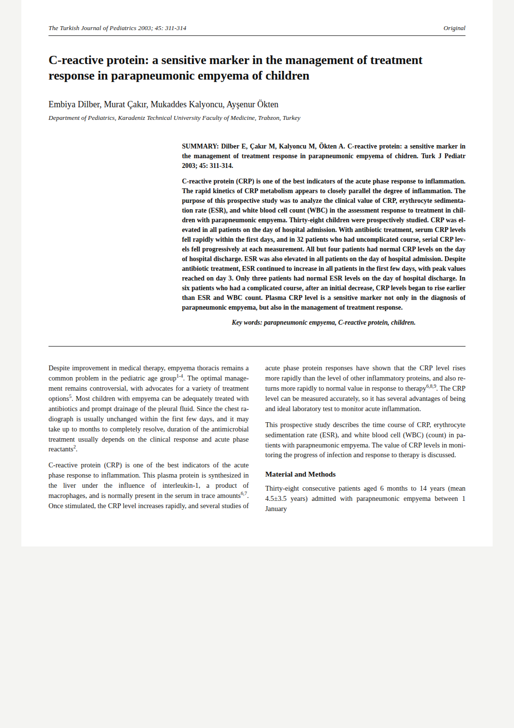The Turkish Journal of Pediatrics 2003; 45: 311-314 Original
C-reactive protein: a sensitive marker in the management of treatment response in parapneumonic empyema of children
Embiya Dilber, Murat Çakır, Mukaddes Kalyoncu, Ayşenur Ökten
Department of Pediatrics, Karadeniz Technical University Faculty of Medicine, Trabzon, Turkey
SUMMARY: Dilber E, Çakır M, Kalyoncu M, Ökten A. C-reactive protein: a sensitive marker in the management of treatment response in parapneumonic empyema of chidren. Turk J Pediatr 2003; 45: 311-314.
C-reactive protein (CRP) is one of the best indicators of the acute phase response to inflammation. The rapid kinetics of CRP metabolism appears to closely parallel the degree of inflammation. The purpose of this prospective study was to analyze the clinical value of CRP, erythrocyte sedimentation rate (ESR), and white blood cell count (WBC) in the assessment response to treatment in children with parapneumonic empyema. Thirty-eight children were prospectively studied. CRP was elevated in all patients on the day of hospital admission. With antibiotic treatment, serum CRP levels fell rapidly within the first days, and in 32 patients who had uncomplicated course, serial CRP levels fell progressively at each measurement. All but four patients had normal CRP levels on the day of hospital discharge. ESR was also elevated in all patients on the day of hospital admission. Despite antibiotic treatment, ESR continued to increase in all patients in the first few days, with peak values reached on day 3. Only three patients had normal ESR levels on the day of hospital discharge. In six patients who had a complicated course, after an initial decrease, CRP levels began to rise earlier than ESR and WBC count. Plasma CRP level is a sensitive marker not only in the diagnosis of parapneumonic empyema, but also in the management of treatment response.
Key words: parapneumonic empyema, C-reactive protein, children.
Despite improvement in medical therapy, empyema thoracis remains a common problem in the pediatric age group1-4. The optimal management remains controversial, with advocates for a variety of treatment options5. Most children with empyema can be adequately treated with antibiotics and prompt drainage of the pleural fluid. Since the chest radiograph is usually unchanged within the first few days, and it may take up to months to completely resolve, duration of the antimicrobial treatment usually depends on the clinical response and acute phase reactants2.
C-reactive protein (CRP) is one of the best indicators of the acute phase response to inflammation. This plasma protein is synthesized in the liver under the influence of interleukin-1, a product of macrophages, and is normally present in the serum in trace amounts6,7. Once stimulated, the CRP level increases rapidly, and several studies of acute phase protein responses have shown that the CRP level rises more rapidly than the level of other inflammatory proteins, and also returns more rapidly to normal value in response to therapy6,8,9. The CRP level can be measured accurately, so it has several advantages of being and ideal laboratory test to monitor acute inflammation.
This prospective study describes the time course of CRP, erythrocyte sedimentation rate (ESR), and white blood cell (WBC) (count) in patients with parapneumonic empyema. The value of CRP levels in monitoring the progress of infection and response to therapy is discussed.
Material and Methods
Thirty-eight consecutive patients aged 6 months to 14 years (mean 4.5±3.5 years) admitted with parapneumonic empyema between 1 January